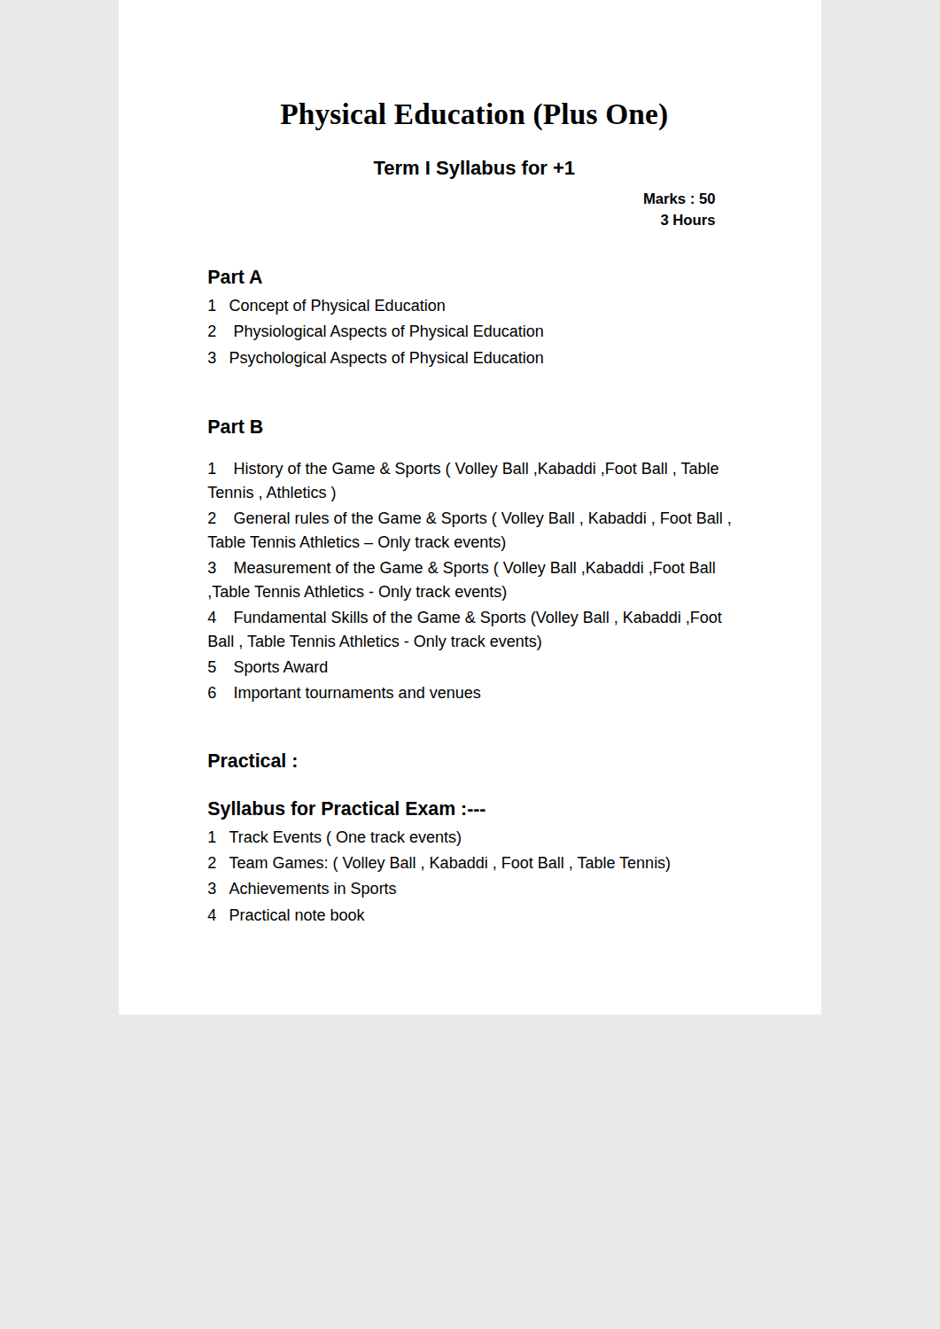Physical Education (Plus One)
Term I Syllabus for +1
Marks : 50
3 Hours
Part A
1 Concept of Physical Education
2 Physiological Aspects of Physical Education
3 Psychological Aspects of Physical Education
Part B
1 History of the Game & Sports ( Volley Ball ,Kabaddi ,Foot Ball , Table Tennis , Athletics )
2 General rules of the Game & Sports ( Volley Ball , Kabaddi , Foot Ball , Table Tennis Athletics – Only track events)
3 Measurement of the Game & Sports ( Volley Ball ,Kabaddi ,Foot Ball ,Table Tennis Athletics - Only track events)
4 Fundamental Skills of the Game & Sports (Volley Ball , Kabaddi ,Foot Ball , Table Tennis Athletics - Only track events)
5 Sports Award
6 Important tournaments and venues
Practical :
Syllabus for Practical Exam :---
1 Track Events ( One track events)
2 Team Games: ( Volley Ball , Kabaddi , Foot Ball , Table Tennis)
3 Achievements in Sports
4 Practical note book